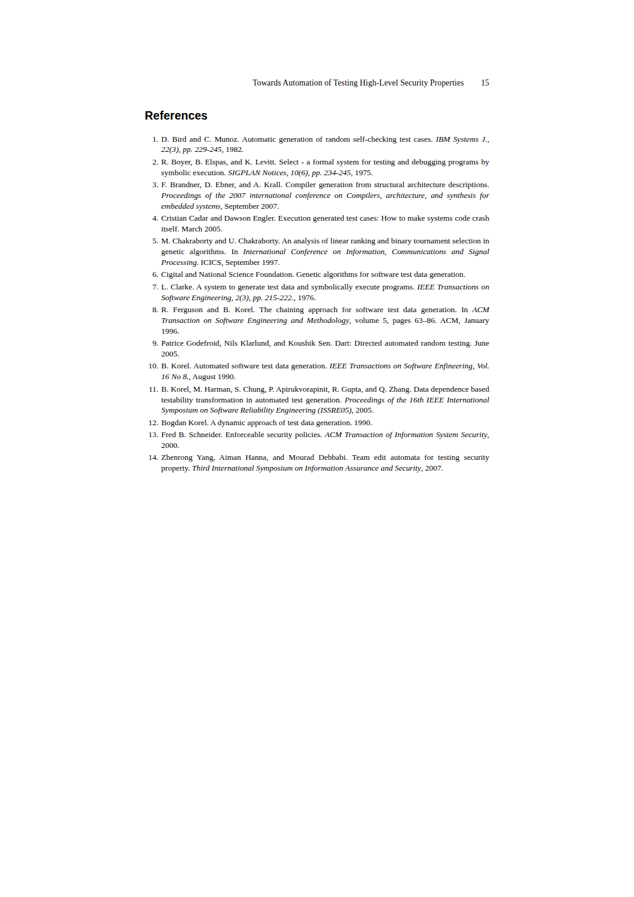Towards Automation of Testing High-Level Security Properties 15
References
D. Bird and C. Munoz. Automatic generation of random self-checking test cases. IBM Systems J., 22(3), pp. 229-245, 1982.
R. Boyer, B. Elspas, and K. Levitt. Select - a formal system for testing and debugging programs by symbolic execution. SIGPLAN Notices, 10(6), pp. 234-245, 1975.
F. Brandner, D. Ebner, and A. Krall. Compiler generation from structural architecture descriptions. Proceedings of the 2007 international conference on Compilers, architecture, and synthesis for embedded systems, September 2007.
Cristian Cadar and Dawson Engler. Execution generated test cases: How to make systems code crash itself. March 2005.
M. Chakraborty and U. Chakraborty. An analysis of linear ranking and binary tournament selection in genetic algorithms. In International Conference on Information, Communications and Signal Processing. ICICS, September 1997.
Cigital and National Science Foundation. Genetic algorithms for software test data generation.
L. Clarke. A system to generate test data and symbolically execute programs. IEEE Transactions on Software Engineering, 2(3), pp. 215-222., 1976.
R. Ferguson and B. Korel. The chaining approach for software test data generation. In ACM Transaction on Software Engineering and Methodology, volume 5, pages 63–86. ACM, January 1996.
Patrice Godefroid, Nils Klarlund, and Koushik Sen. Dart: Directed automated random testing. June 2005.
B. Korel. Automated software test data generation. IEEE Transactions on Software Enfineering, Vol. 16 No 8., August 1990.
B. Korel, M. Harman, S. Chung, P. Apirukvorapinit, R. Gupta, and Q. Zhang. Data dependence based testability transformation in automated test generation. Proceedings of the 16th IEEE International Symposium on Software Reliability Engineering (ISSRE05), 2005.
Bogdan Korel. A dynamic approach of test data generation. 1990.
Fred B. Schneider. Enforceable security policies. ACM Transaction of Information System Security, 2000.
Zhenrong Yang, Aiman Hanna, and Mourad Debbabi. Team edit automata for testing security property. Third International Symposium on Information Assurance and Security, 2007.